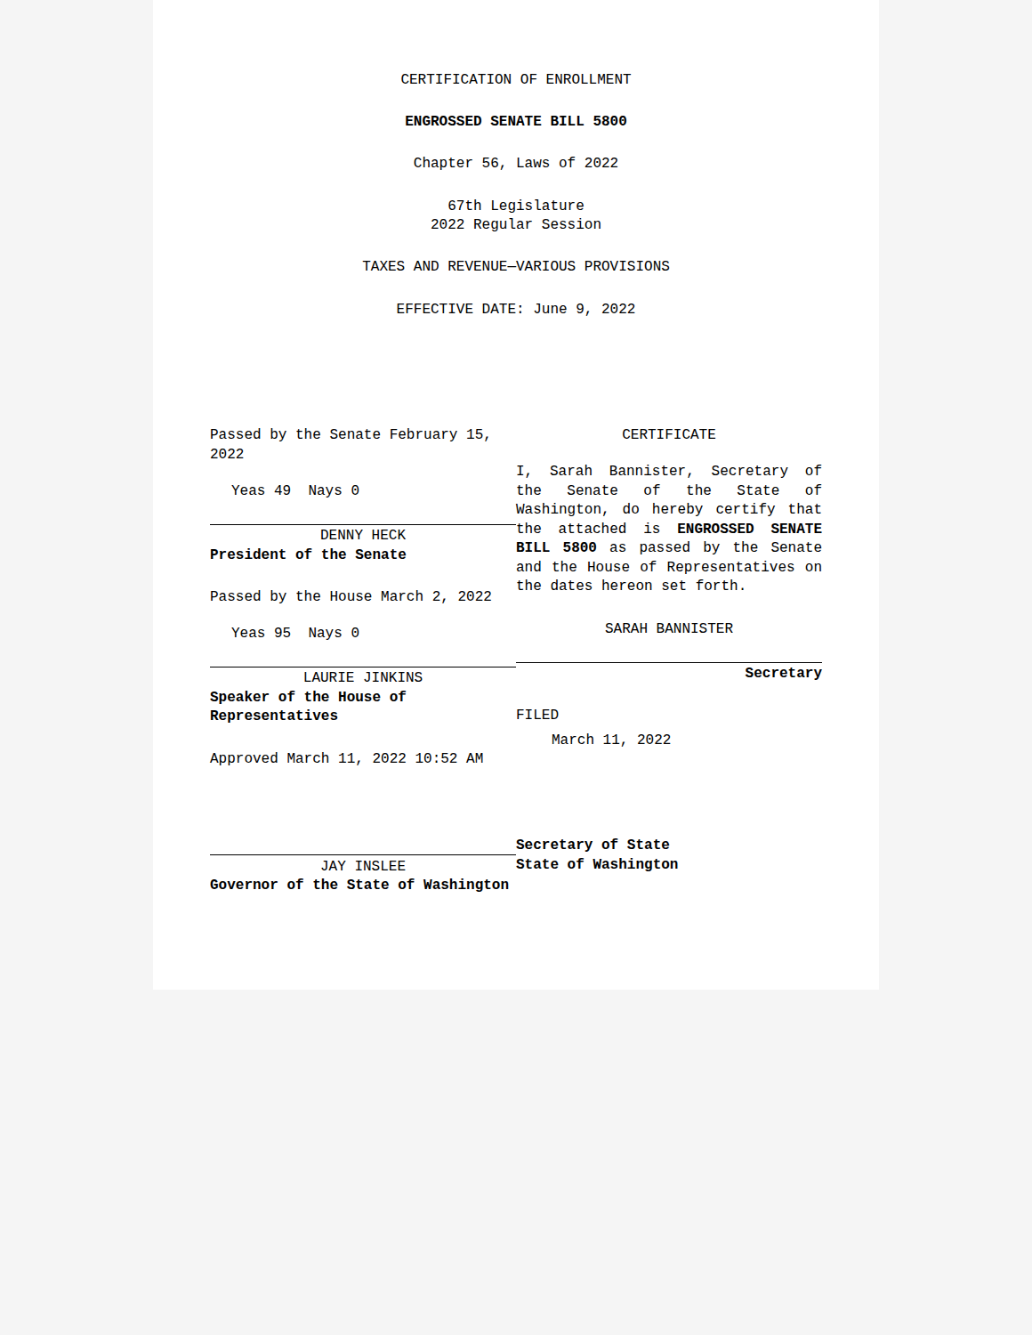CERTIFICATION OF ENROLLMENT
ENGROSSED SENATE BILL 5800
Chapter 56, Laws of 2022
67th Legislature
2022 Regular Session
TAXES AND REVENUE—VARIOUS PROVISIONS
EFFECTIVE DATE: June 9, 2022
| Passed by the Senate February 15, 2022 Yeas 49 Nays 0 DENNY HECK President of the Senate Passed by the House March 2, 2022 Yeas 95 Nays 0 LAURIE JINKINS Speaker of the House of Representatives Approved March 11, 2022 10:52 AM JAY INSLEE Governor of the State of Washington | CERTIFICATE I, Sarah Bannister, Secretary of the Senate of the State of Washington, do hereby certify that the attached is ENGROSSED SENATE BILL 5800 as passed by the Senate and the House of Representatives on the dates hereon set forth. SARAH BANNISTER Secretary FILED March 11, 2022 Secretary of State State of Washington |